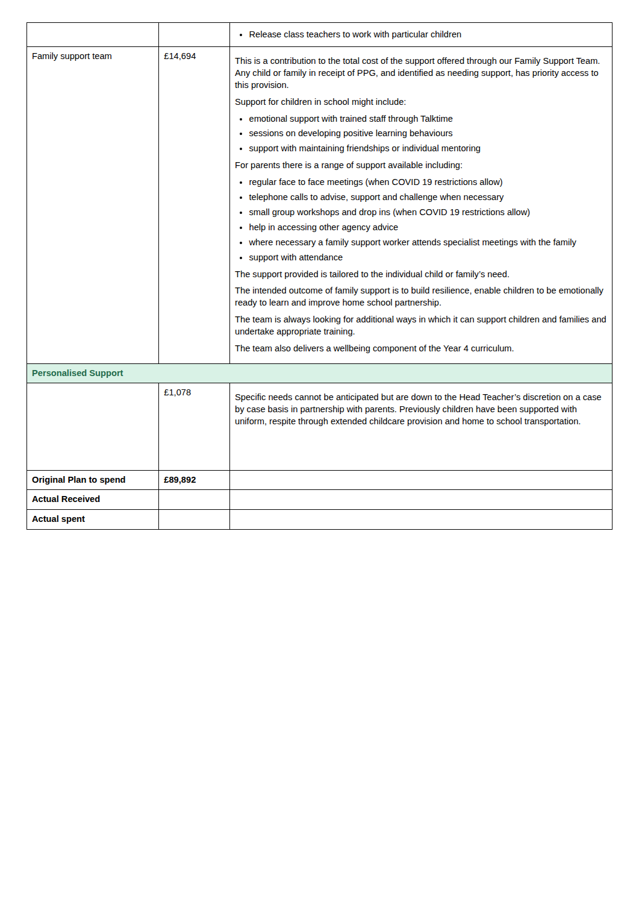| | | Release class teachers to work with particular children |
| Family support team | £14,694 | This is a contribution to the total cost of the support offered through our Family Support Team. Any child or family in receipt of PPG, and identified as needing support, has priority access to this provision. Support for children in school might include: emotional support with trained staff through Talktime sessions on developing positive learning behaviours support with maintaining friendships or individual mentoring For parents there is a range of support available including: regular face to face meetings (when COVID 19 restrictions allow) telephone calls to advise, support and challenge when necessary small group workshops and drop ins (when COVID 19 restrictions allow) help in accessing other agency advice where necessary a family support worker attends specialist meetings with the family support with attendance The support provided is tailored to the individual child or family’s need. The intended outcome of family support is to build resilience, enable children to be emotionally ready to learn and improve home school partnership. The team is always looking for additional ways in which it can support children and families and undertake appropriate training. The team also delivers a wellbeing component of the Year 4 curriculum. |
| Personalised Support |
| | £1,078 | Specific needs cannot be anticipated but are down to the Head Teacher’s discretion on a case by case basis in partnership with parents. Previously children have been supported with uniform, respite through extended childcare provision and home to school transportation. |
| Original Plan to spend | £89,892 | |
| Actual Received | | |
| Actual spent | | |